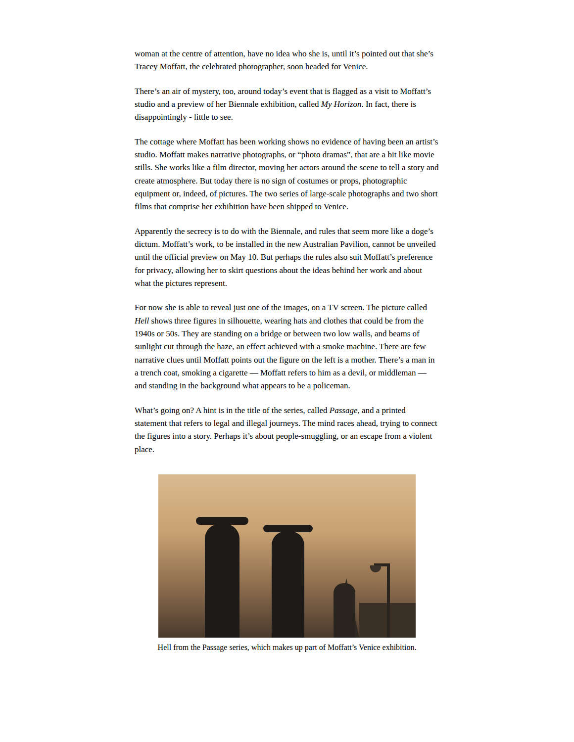woman at the centre of attention, have no idea who she is, until it’s pointed out that she’s Tracey Moffatt, the celebrated photographer, soon headed for Venice.
There’s an air of mystery, too, around today’s event that is flagged as a visit to Moffatt’s studio and a preview of her Biennale exhibition, called My Horizon. In fact, there is disappointingly - little to see.
The cottage where Moffatt has been working shows no evidence of having been an artist’s studio. Moffatt makes narrative photographs, or “photo dramas”, that are a bit like movie stills. She works like a film director, moving her actors around the scene to tell a story and create atmosphere. But today there is no sign of costumes or props, photographic equipment or, indeed, of pictures. The two series of large-scale photographs and two short films that comprise her exhibition have been shipped to Venice.
Apparently the secrecy is to do with the Biennale, and rules that seem more like a doge’s dictum. Moffatt’s work, to be installed in the new Australian Pavilion, cannot be unveiled until the official preview on May 10. But perhaps the rules also suit Moffatt’s preference for privacy, allowing her to skirt questions about the ideas behind her work and about what the pictures represent.
For now she is able to reveal just one of the images, on a TV screen. The picture called Hell shows three figures in silhouette, wearing hats and clothes that could be from the 1940s or 50s. They are standing on a bridge or between two low walls, and beams of sunlight cut through the haze, an effect achieved with a smoke machine. There are few narrative clues until Moffatt points out the figure on the left is a mother. There’s a man in a trench coat, smoking a cigarette — Moffatt refers to him as a devil, or middleman — and standing in the background what appears to be a policeman.
What’s going on? A hint is in the title of the series, called Passage, and a printed statement that refers to legal and illegal journeys. The mind races ahead, trying to connect the figures into a story. Perhaps it’s about people-smuggling, or an escape from a violent place.
Hell from the Passage series, which makes up part of Moffatt’s Venice exhibition.